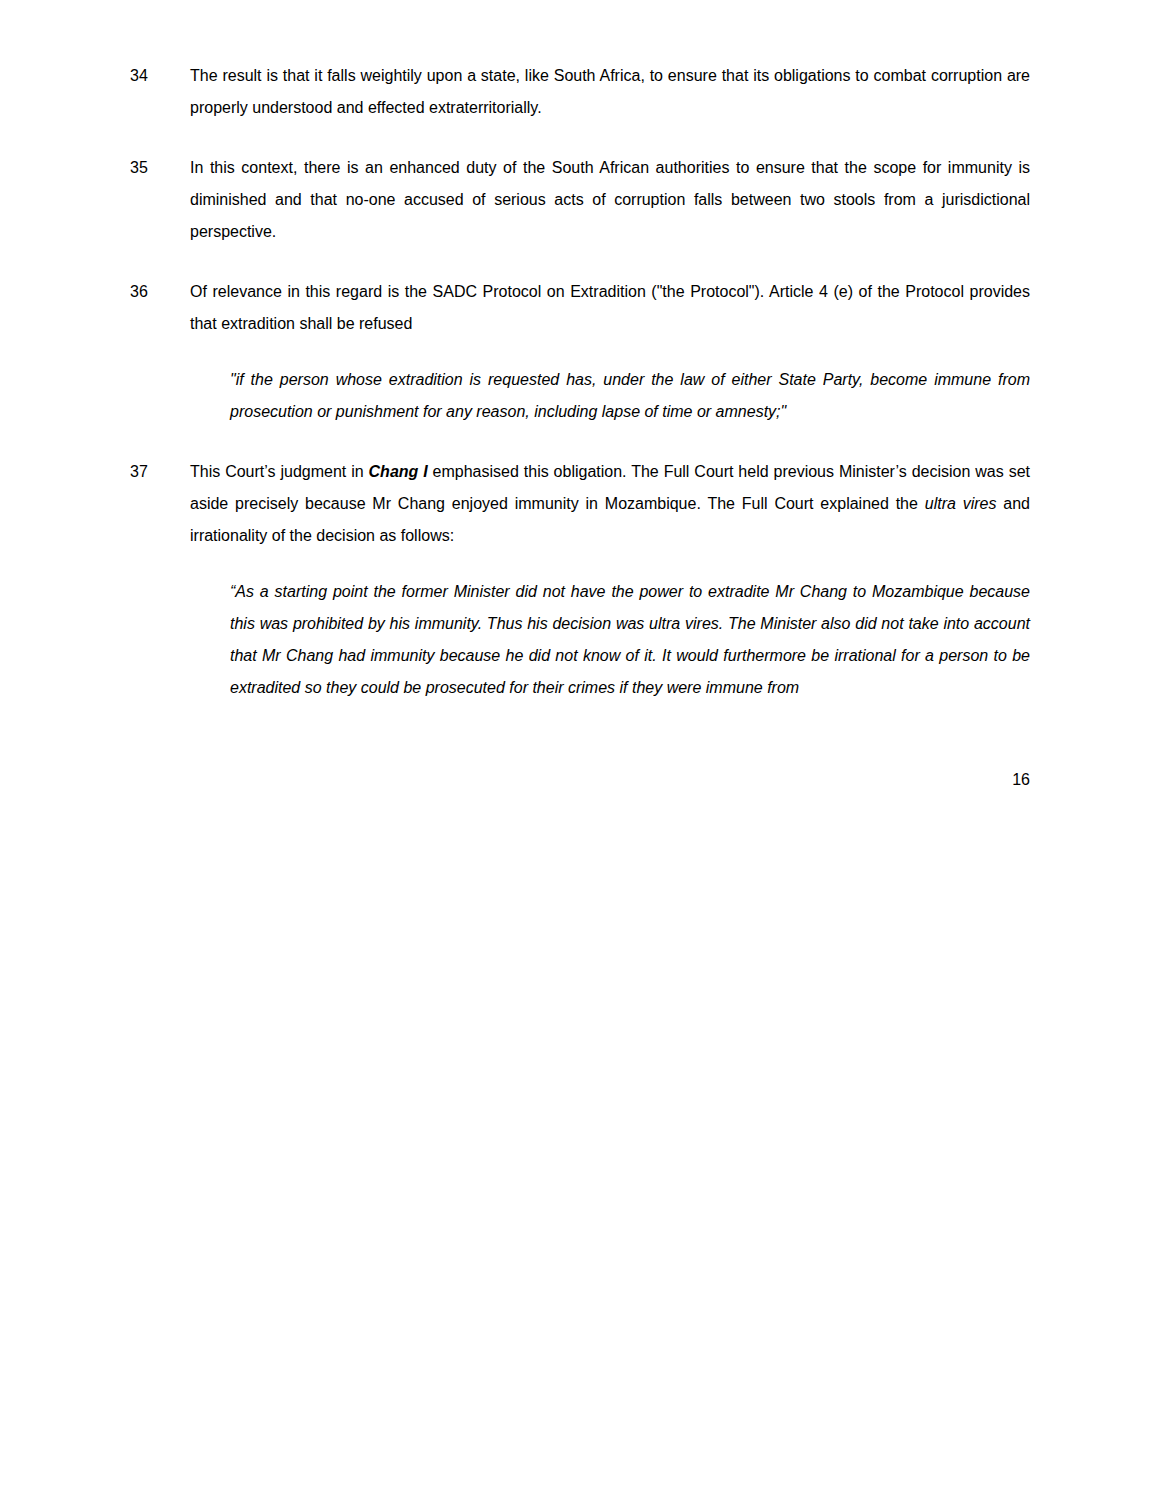The result is that it falls weightily upon a state, like South Africa, to ensure that its obligations to combat corruption are properly understood and effected extraterritorially.
In this context, there is an enhanced duty of the South African authorities to ensure that the scope for immunity is diminished and that no-one accused of serious acts of corruption falls between two stools from a jurisdictional perspective.
Of relevance in this regard is the SADC Protocol on Extradition ("the Protocol"). Article 4 (e) of the Protocol provides that extradition shall be refused
"if the person whose extradition is requested has, under the law of either State Party, become immune from prosecution or punishment for any reason, including lapse of time or amnesty;"
This Court’s judgment in Chang I emphasised this obligation. The Full Court held previous Minister’s decision was set aside precisely because Mr Chang enjoyed immunity in Mozambique. The Full Court explained the ultra vires and irrationality of the decision as follows:
“As a starting point the former Minister did not have the power to extradite Mr Chang to Mozambique because this was prohibited by his immunity. Thus his decision was ultra vires. The Minister also did not take into account that Mr Chang had immunity because he did not know of it. It would furthermore be irrational for a person to be extradited so they could be prosecuted for their crimes if they were immune from
16